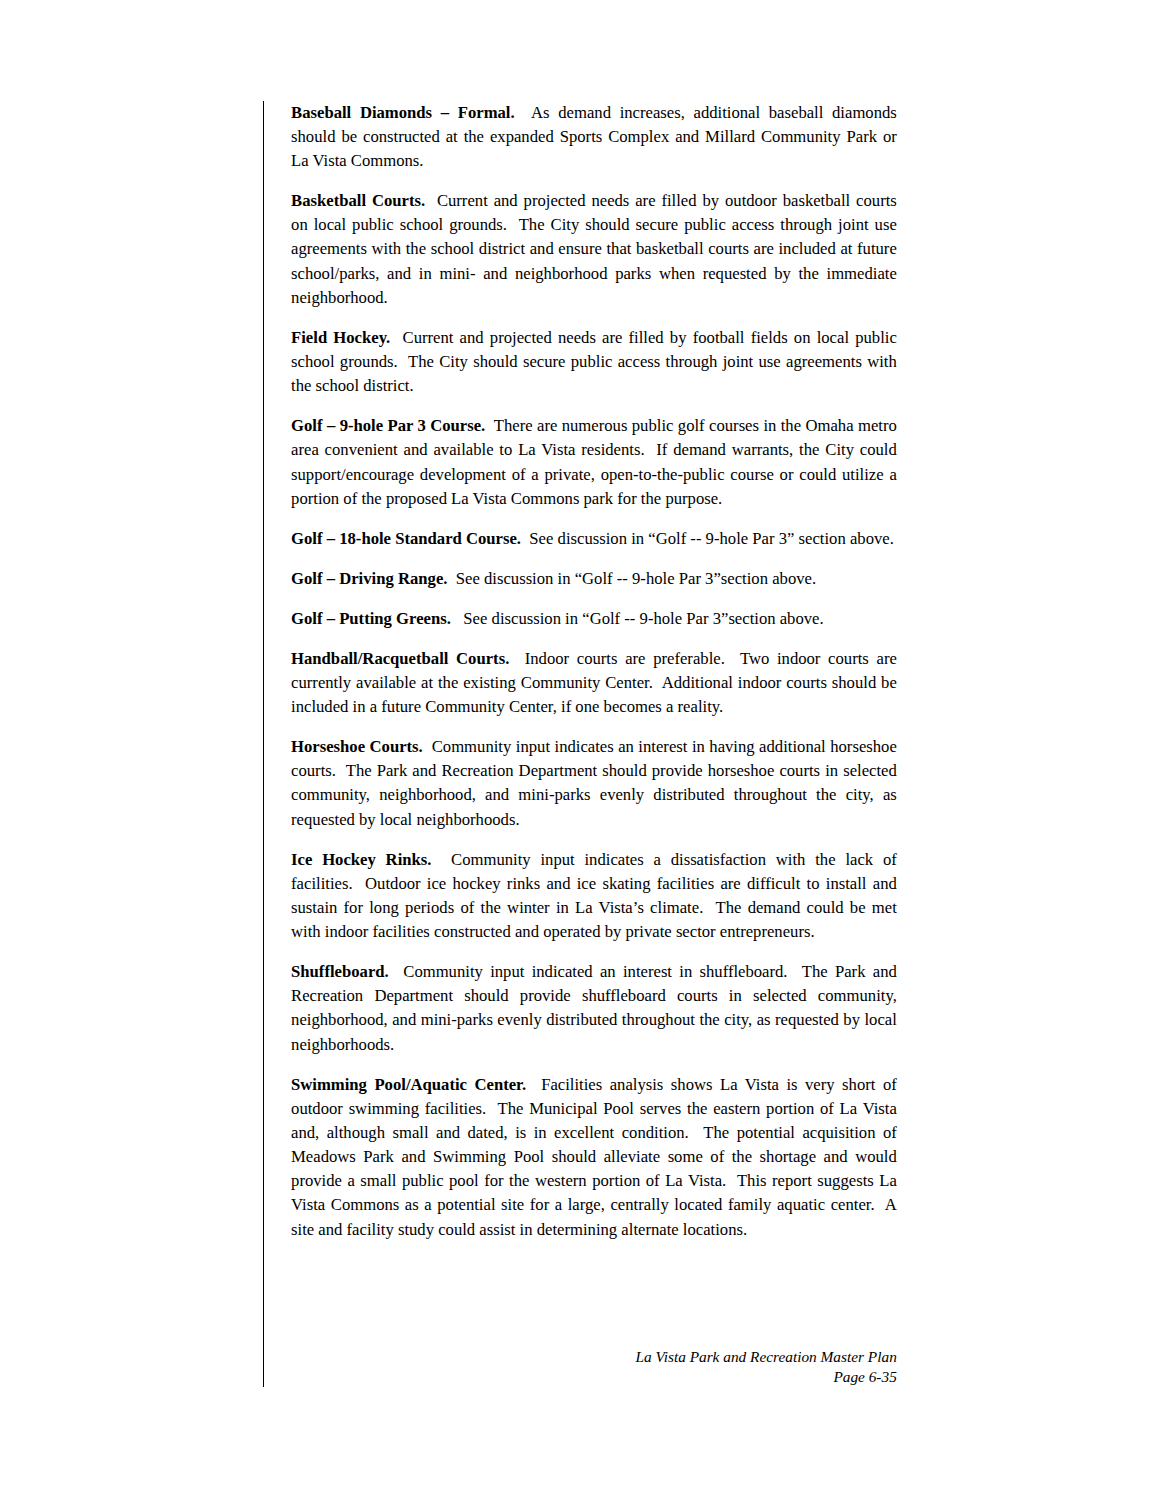Baseball Diamonds – Formal. As demand increases, additional baseball diamonds should be constructed at the expanded Sports Complex and Millard Community Park or La Vista Commons.
Basketball Courts. Current and projected needs are filled by outdoor basketball courts on local public school grounds. The City should secure public access through joint use agreements with the school district and ensure that basketball courts are included at future school/parks, and in mini- and neighborhood parks when requested by the immediate neighborhood.
Field Hockey. Current and projected needs are filled by football fields on local public school grounds. The City should secure public access through joint use agreements with the school district.
Golf – 9-hole Par 3 Course. There are numerous public golf courses in the Omaha metro area convenient and available to La Vista residents. If demand warrants, the City could support/encourage development of a private, open-to-the-public course or could utilize a portion of the proposed La Vista Commons park for the purpose.
Golf – 18-hole Standard Course. See discussion in “Golf -- 9-hole Par 3” section above.
Golf – Driving Range. See discussion in “Golf -- 9-hole Par 3”section above.
Golf – Putting Greens. See discussion in “Golf -- 9-hole Par 3”section above.
Handball/Racquetball Courts. Indoor courts are preferable. Two indoor courts are currently available at the existing Community Center. Additional indoor courts should be included in a future Community Center, if one becomes a reality.
Horseshoe Courts. Community input indicates an interest in having additional horseshoe courts. The Park and Recreation Department should provide horseshoe courts in selected community, neighborhood, and mini-parks evenly distributed throughout the city, as requested by local neighborhoods.
Ice Hockey Rinks. Community input indicates a dissatisfaction with the lack of facilities. Outdoor ice hockey rinks and ice skating facilities are difficult to install and sustain for long periods of the winter in La Vista’s climate. The demand could be met with indoor facilities constructed and operated by private sector entrepreneurs.
Shuffleboard. Community input indicated an interest in shuffleboard. The Park and Recreation Department should provide shuffleboard courts in selected community, neighborhood, and mini-parks evenly distributed throughout the city, as requested by local neighborhoods.
Swimming Pool/Aquatic Center. Facilities analysis shows La Vista is very short of outdoor swimming facilities. The Municipal Pool serves the eastern portion of La Vista and, although small and dated, is in excellent condition. The potential acquisition of Meadows Park and Swimming Pool should alleviate some of the shortage and would provide a small public pool for the western portion of La Vista. This report suggests La Vista Commons as a potential site for a large, centrally located family aquatic center. A site and facility study could assist in determining alternate locations.
La Vista Park and Recreation Master Plan
Page 6-35